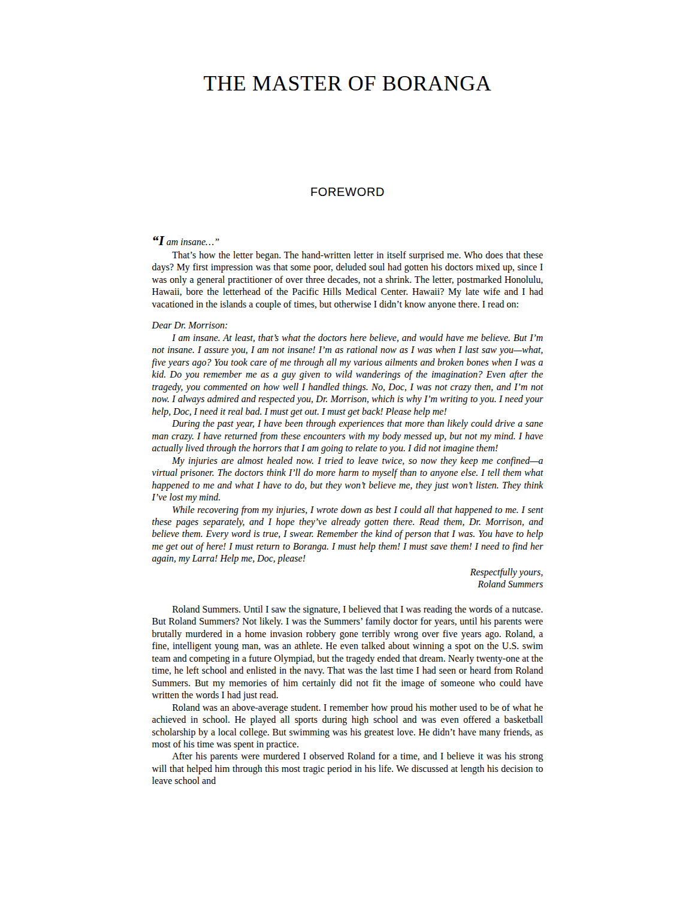THE MASTER OF BORANGA
FOREWORD
“I am insane…”
That’s how the letter began. The hand-written letter in itself surprised me. Who does that these days? My first impression was that some poor, deluded soul had gotten his doctors mixed up, since I was only a general practitioner of over three decades, not a shrink. The letter, postmarked Honolulu, Hawaii, bore the letterhead of the Pacific Hills Medical Center. Hawaii? My late wife and I had vacationed in the islands a couple of times, but otherwise I didn’t know anyone there. I read on:
Dear Dr. Morrison:
I am insane. At least, that’s what the doctors here believe, and would have me believe. But I’m not insane. I assure you, I am not insane! I’m as rational now as I was when I last saw you—what, five years ago? You took care of me through all my various ailments and broken bones when I was a kid. Do you remember me as a guy given to wild wanderings of the imagination? Even after the tragedy, you commented on how well I handled things. No, Doc, I was not crazy then, and I’m not now. I always admired and respected you, Dr. Morrison, which is why I’m writing to you. I need your help, Doc, I need it real bad. I must get out. I must get back! Please help me!
During the past year, I have been through experiences that more than likely could drive a sane man crazy. I have returned from these encounters with my body messed up, but not my mind. I have actually lived through the horrors that I am going to relate to you. I did not imagine them!
My injuries are almost healed now. I tried to leave twice, so now they keep me confined—a virtual prisoner. The doctors think I’ll do more harm to myself than to anyone else. I tell them what happened to me and what I have to do, but they won’t believe me, they just won’t listen. They think I’ve lost my mind.
While recovering from my injuries, I wrote down as best I could all that happened to me. I sent these pages separately, and I hope they’ve already gotten there. Read them, Dr. Morrison, and believe them. Every word is true, I swear. Remember the kind of person that I was. You have to help me get out of here! I must return to Boranga. I must help them! I must save them! I need to find her again, my Larra! Help me, Doc, please!
Respectfully yours,
Roland Summers
Roland Summers. Until I saw the signature, I believed that I was reading the words of a nutcase. But Roland Summers? Not likely. I was the Summers’ family doctor for years, until his parents were brutally murdered in a home invasion robbery gone terribly wrong over five years ago. Roland, a fine, intelligent young man, was an athlete. He even talked about winning a spot on the U.S. swim team and competing in a future Olympiad, but the tragedy ended that dream. Nearly twenty-one at the time, he left school and enlisted in the navy. That was the last time I had seen or heard from Roland Summers. But my memories of him certainly did not fit the image of someone who could have written the words I had just read.
Roland was an above-average student. I remember how proud his mother used to be of what he achieved in school. He played all sports during high school and was even offered a basketball scholarship by a local college. But swimming was his greatest love. He didn’t have many friends, as most of his time was spent in practice.
After his parents were murdered I observed Roland for a time, and I believe it was his strong will that helped him through this most tragic period in his life. We discussed at length his decision to leave school and